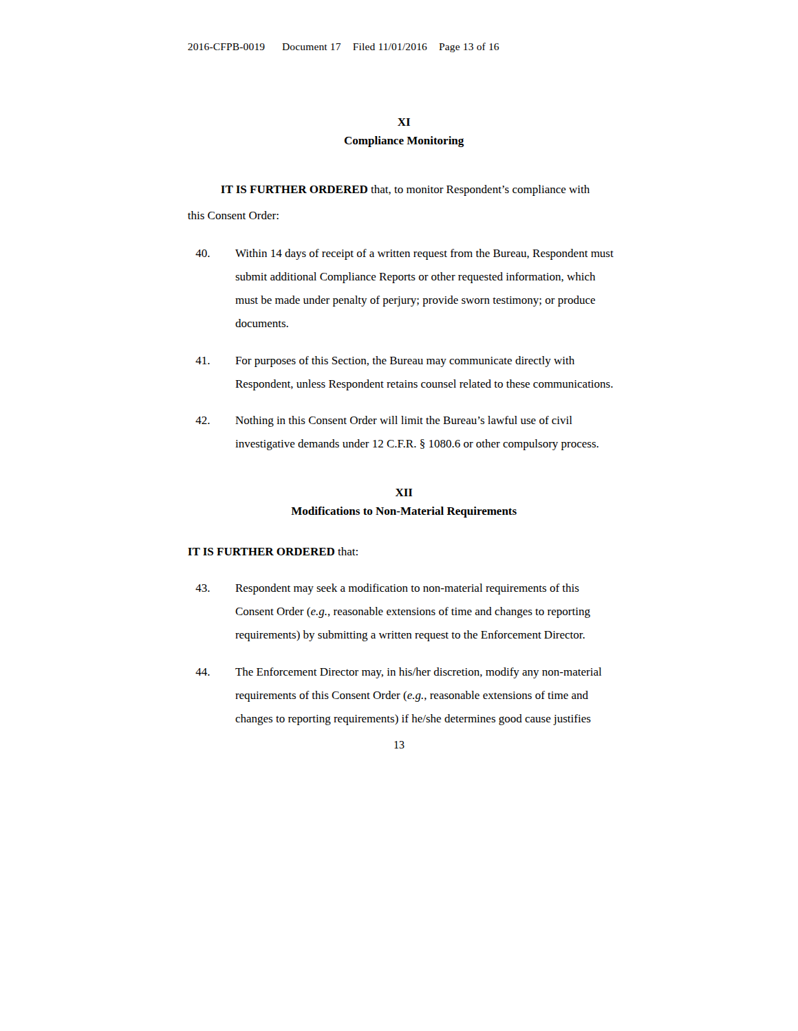2016-CFPB-0019 Document 17 Filed 11/01/2016 Page 13 of 16
XI
Compliance Monitoring
IT IS FURTHER ORDERED that, to monitor Respondent’s compliance with
this Consent Order:
40. Within 14 days of receipt of a written request from the Bureau, Respondent must submit additional Compliance Reports or other requested information, which must be made under penalty of perjury; provide sworn testimony; or produce documents.
41. For purposes of this Section, the Bureau may communicate directly with Respondent, unless Respondent retains counsel related to these communications.
42. Nothing in this Consent Order will limit the Bureau’s lawful use of civil investigative demands under 12 C.F.R. § 1080.6 or other compulsory process.
XII
Modifications to Non-Material Requirements
IT IS FURTHER ORDERED that:
43. Respondent may seek a modification to non-material requirements of this Consent Order (e.g., reasonable extensions of time and changes to reporting requirements) by submitting a written request to the Enforcement Director.
44. The Enforcement Director may, in his/her discretion, modify any non-material requirements of this Consent Order (e.g., reasonable extensions of time and changes to reporting requirements) if he/she determines good cause justifies
13